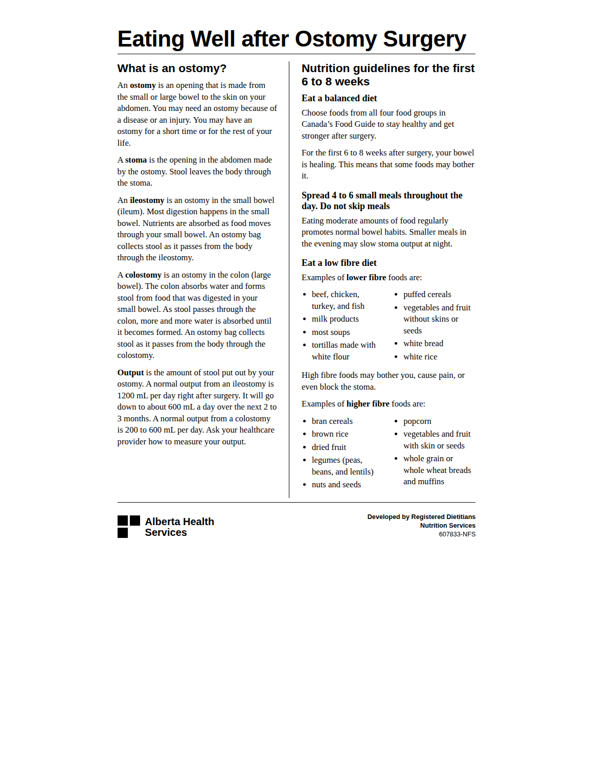Eating Well after Ostomy Surgery
What is an ostomy?
An ostomy is an opening that is made from the small or large bowel to the skin on your abdomen. You may need an ostomy because of a disease or an injury. You may have an ostomy for a short time or for the rest of your life.
A stoma is the opening in the abdomen made by the ostomy. Stool leaves the body through the stoma.
An ileostomy is an ostomy in the small bowel (ileum). Most digestion happens in the small bowel. Nutrients are absorbed as food moves through your small bowel. An ostomy bag collects stool as it passes from the body through the ileostomy.
A colostomy is an ostomy in the colon (large bowel). The colon absorbs water and forms stool from food that was digested in your small bowel. As stool passes through the colon, more and more water is absorbed until it becomes formed. An ostomy bag collects stool as it passes from the body through the colostomy.
Output is the amount of stool put out by your ostomy. A normal output from an ileostomy is 1200 mL per day right after surgery. It will go down to about 600 mL a day over the next 2 to 3 months. A normal output from a colostomy is 200 to 600 mL per day. Ask your healthcare provider how to measure your output.
Nutrition guidelines for the first 6 to 8 weeks
Eat a balanced diet
Choose foods from all four food groups in Canada’s Food Guide to stay healthy and get stronger after surgery.
For the first 6 to 8 weeks after surgery, your bowel is healing. This means that some foods may bother it.
Spread 4 to 6 small meals throughout the day. Do not skip meals
Eating moderate amounts of food regularly promotes normal bowel habits. Smaller meals in the evening may slow stoma output at night.
Eat a low fibre diet
Examples of lower fibre foods are:
beef, chicken, turkey, and fish
milk products
most soups
tortillas made with white flour
puffed cereals
vegetables and fruit without skins or seeds
white bread
white rice
High fibre foods may bother you, cause pain, or even block the stoma.
Examples of higher fibre foods are:
bran cereals
brown rice
dried fruit
legumes (peas, beans, and lentils)
nuts and seeds
popcorn
vegetables and fruit with skin or seeds
whole grain or whole wheat breads and muffins
Alberta Health
Services
Developed by Registered Dietitians
Nutrition Services
607833-NFS